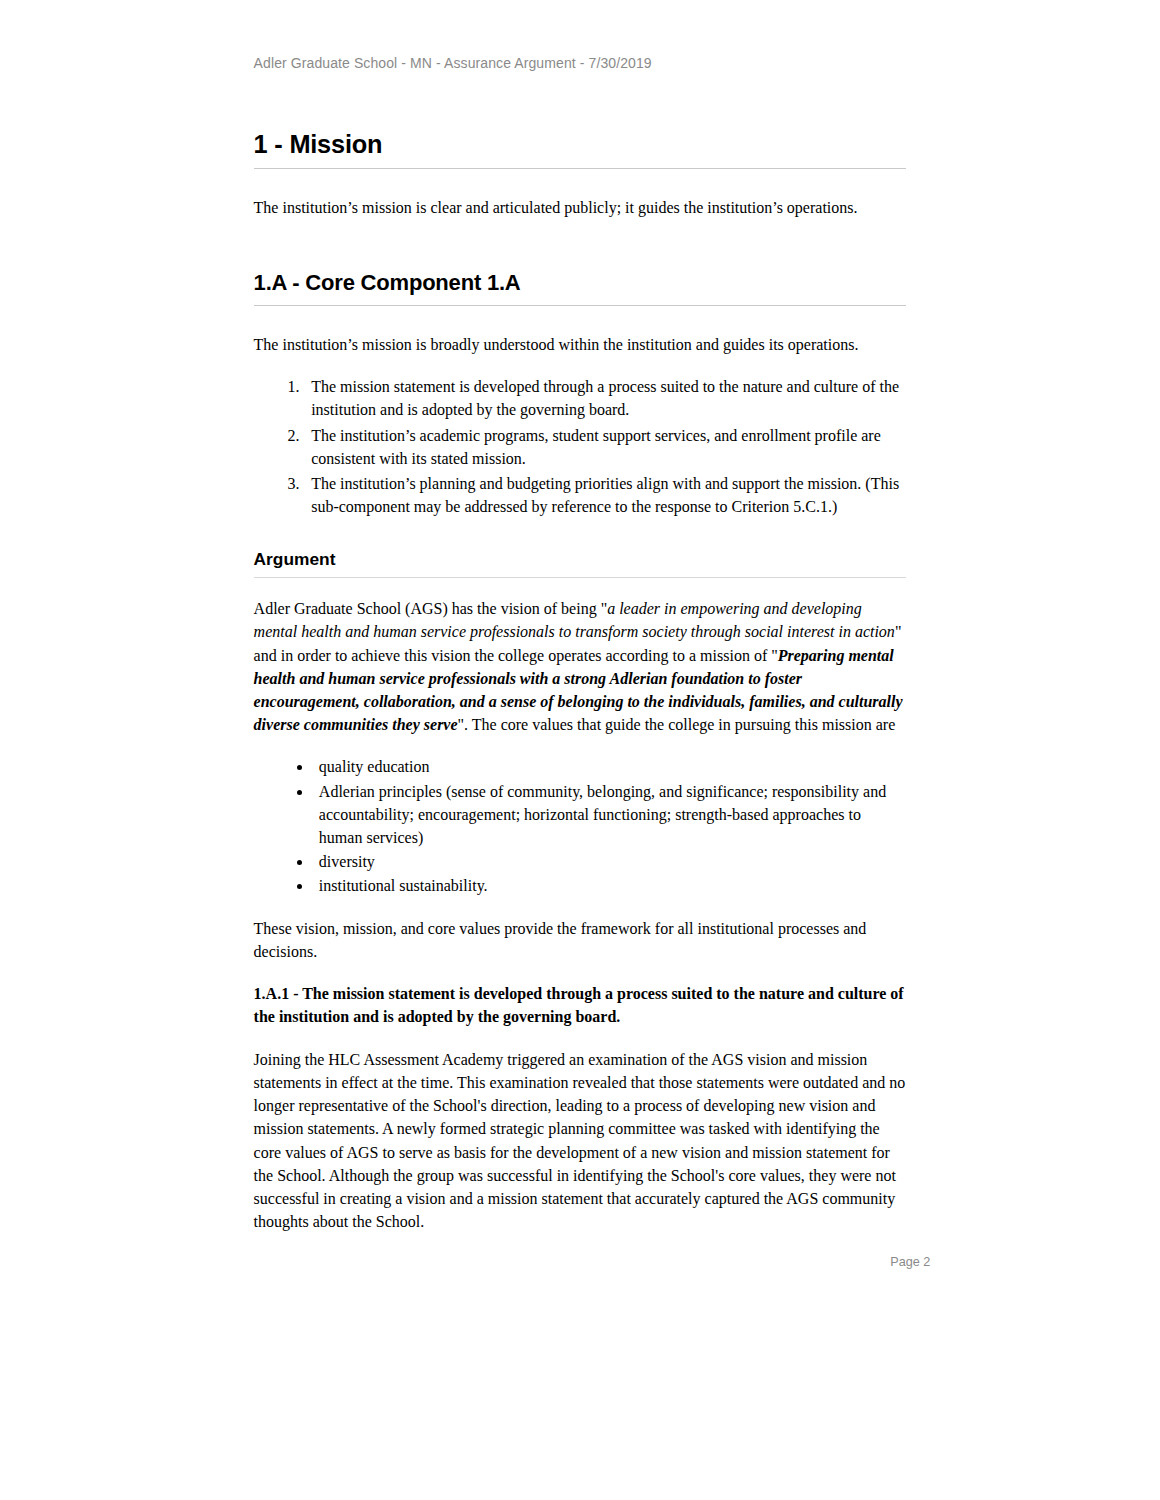Adler Graduate School - MN - Assurance Argument - 7/30/2019
1 - Mission
The institution’s mission is clear and articulated publicly; it guides the institution’s operations.
1.A - Core Component 1.A
The institution’s mission is broadly understood within the institution and guides its operations.
The mission statement is developed through a process suited to the nature and culture of the institution and is adopted by the governing board.
The institution’s academic programs, student support services, and enrollment profile are consistent with its stated mission.
The institution’s planning and budgeting priorities align with and support the mission. (This sub-component may be addressed by reference to the response to Criterion 5.C.1.)
Argument
Adler Graduate School (AGS) has the vision of being "a leader in empowering and developing mental health and human service professionals to transform society through social interest in action" and in order to achieve this vision the college operates according to a mission of "Preparing mental health and human service professionals with a strong Adlerian foundation to foster encouragement, collaboration, and a sense of belonging to the individuals, families, and culturally diverse communities they serve". The core values that guide the college in pursuing this mission are
quality education
Adlerian principles (sense of community, belonging, and significance; responsibility and accountability; encouragement; horizontal functioning; strength-based approaches to human services)
diversity
institutional sustainability.
These vision, mission, and core values provide the framework for all institutional processes and decisions.
1.A.1 - The mission statement is developed through a process suited to the nature and culture of the institution and is adopted by the governing board.
Joining the HLC Assessment Academy triggered an examination of the AGS vision and mission statements in effect at the time. This examination revealed that those statements were outdated and no longer representative of the School's direction, leading to a process of developing new vision and mission statements. A newly formed strategic planning committee was tasked with identifying the core values of AGS to serve as basis for the development of a new vision and mission statement for the School. Although the group was successful in identifying the School's core values, they were not successful in creating a vision and a mission statement that accurately captured the AGS community thoughts about the School.
Page 2